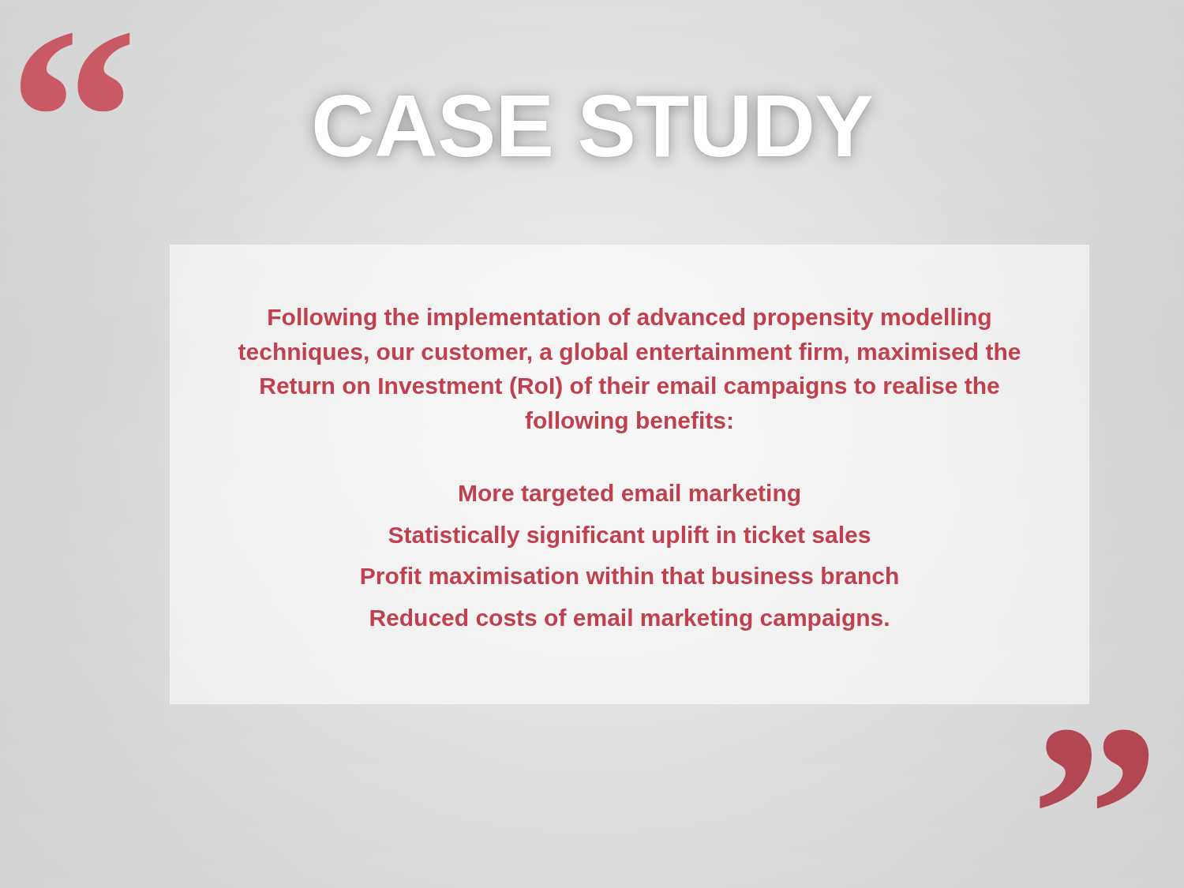“ ”
Case Study
Following the implementation of advanced propensity modelling techniques, our customer, a global entertainment firm, maximised the Return on Investment (RoI) of their email campaigns to realise the following benefits:
More targeted email marketing
Statistically significant uplift in ticket sales
Profit maximisation within that business branch
Reduced costs of email marketing campaigns.